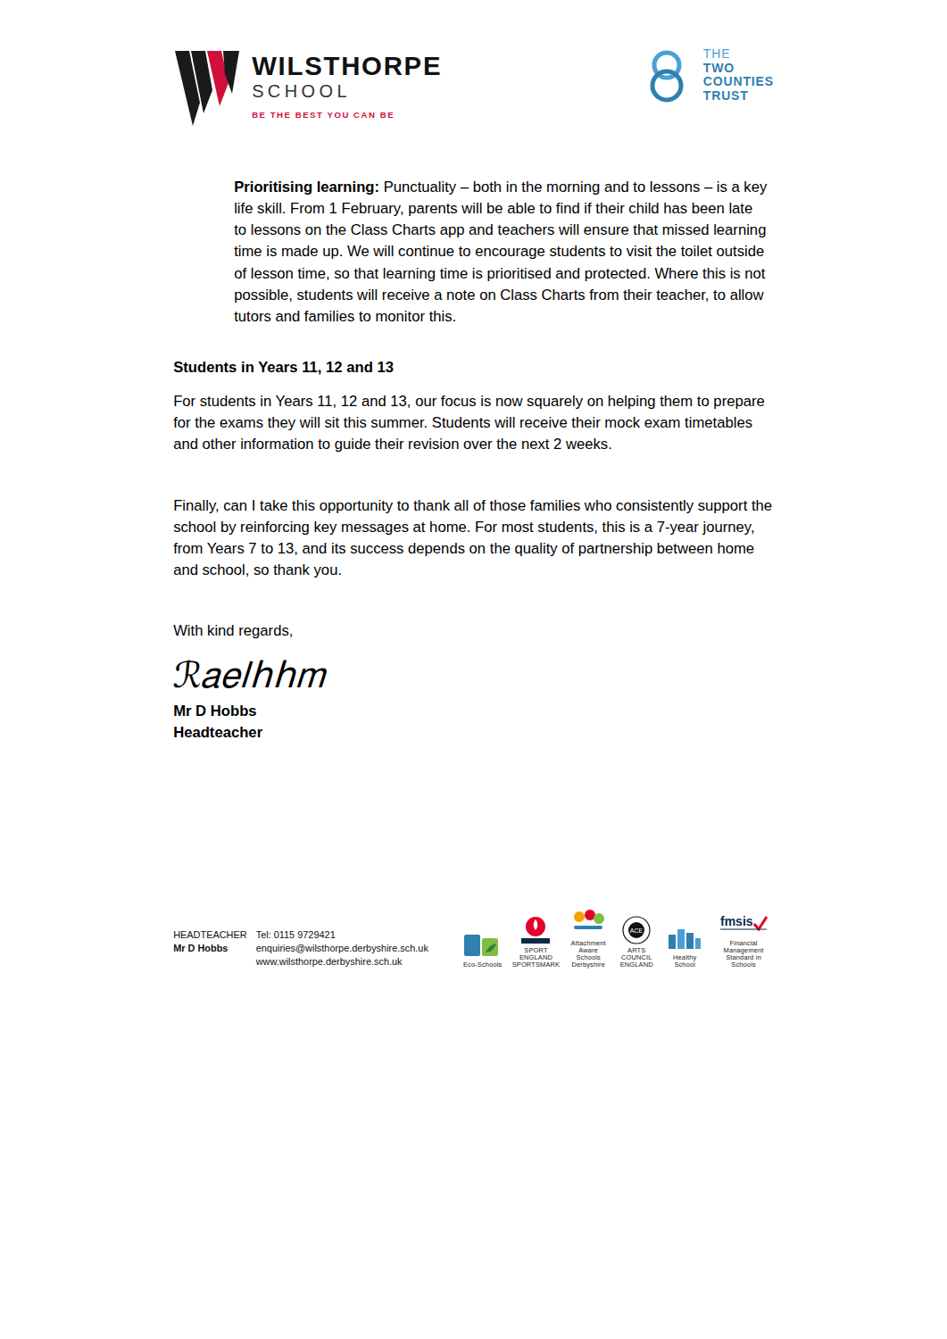WILSTHORPE
SCHOOL
Be the best you can be
THE TWO COUNTIES TRUST
Prioritising learning: Punctuality – both in the morning and to lessons – is a key life skill. From 1 February, parents will be able to find if their child has been late to lessons on the Class Charts app and teachers will ensure that missed learning time is made up. We will continue to encourage students to visit the toilet outside of lesson time, so that learning time is prioritised and protected. Where this is not possible, students will receive a note on Class Charts from their teacher, to allow tutors and families to monitor this.
Students in Years 11, 12 and 13
For students in Years 11, 12 and 13, our focus is now squarely on helping them to prepare for the exams they will sit this summer. Students will receive their mock exam timetables and other information to guide their revision over the next 2 weeks.
Finally, can I take this opportunity to thank all of those families who consistently support the school by reinforcing key messages at home. For most students, this is a 7-year journey, from Years 7 to 13, and its success depends on the quality of partnership between home and school, so thank you.
With kind regards,
ℛ𝑎𝑒𝑙ℎℎ𝑚
Mr D Hobbs
Headteacher
HEADTEACHER
Mr D Hobbs
Tel: 0115 9729421
enquiries@wilsthorpe.derbyshire.sch.uk
www.wilsthorpe.derbyshire.sch.uk
Eco-Schools
SPORT
ENGLAND
SPORTSMARK
Attachment Aware Schools
Derbyshire
ACE ARTS COUNCIL
ENGLAND
Healthy School
fmsis Financial Management Standard in Schools